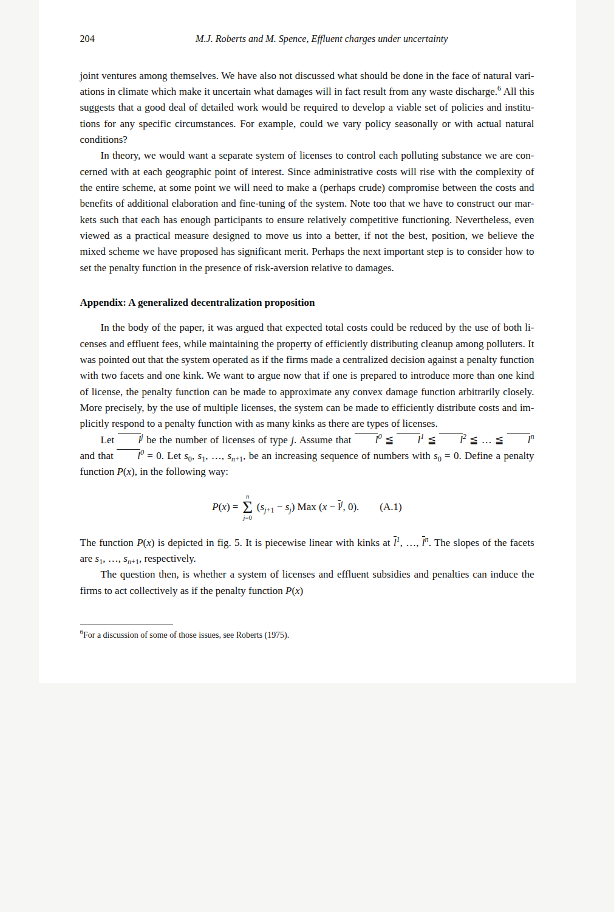204 M.J. Roberts and M. Spence, Effluent charges under uncertainty
joint ventures among themselves. We have also not discussed what should be done in the face of natural variations in climate which make it uncertain what damages will in fact result from any waste discharge.6 All this suggests that a good deal of detailed work would be required to develop a viable set of policies and institutions for any specific circumstances. For example, could we vary policy seasonally or with actual natural conditions?
In theory, we would want a separate system of licenses to control each polluting substance we are concerned with at each geographic point of interest. Since administrative costs will rise with the complexity of the entire scheme, at some point we will need to make a (perhaps crude) compromise between the costs and benefits of additional elaboration and fine-tuning of the system. Note too that we have to construct our markets such that each has enough participants to ensure relatively competitive functioning. Nevertheless, even viewed as a practical measure designed to move us into a better, if not the best, position, we believe the mixed scheme we have proposed has significant merit. Perhaps the next important step is to consider how to set the penalty function in the presence of risk-aversion relative to damages.
Appendix: A generalized decentralization proposition
In the body of the paper, it was argued that expected total costs could be reduced by the use of both licenses and effluent fees, while maintaining the property of efficiently distributing cleanup among polluters. It was pointed out that the system operated as if the firms made a centralized decision against a penalty function with two facets and one kink. We want to argue now that if one is prepared to introduce more than one kind of license, the penalty function can be made to approximate any convex damage function arbitrarily closely. More precisely, by the use of multiple licenses, the system can be made to efficiently distribute costs and implicitly respond to a penalty function with as many kinks as there are types of licenses.
Let lj be the number of licenses of type j. Assume that l0 ≦ l1 ≦ l2 ≦ … ≦ ln and that l0 = 0. Let s0, s1, …, sn+1, be an increasing sequence of numbers with s0 = 0. Define a penalty function P(x), in the following way:
P(x) = n Σ j=0 (sj+1 − sj) Max (x − lj, 0). (A.1)
The function P(x) is depicted in fig. 5. It is piecewise linear with kinks at l1, …, ln. The slopes of the facets are s1, …, sn+1, respectively.
The question then, is whether a system of licenses and effluent subsidies and penalties can induce the firms to act collectively as if the penalty function P(x)
6For a discussion of some of those issues, see Roberts (1975).